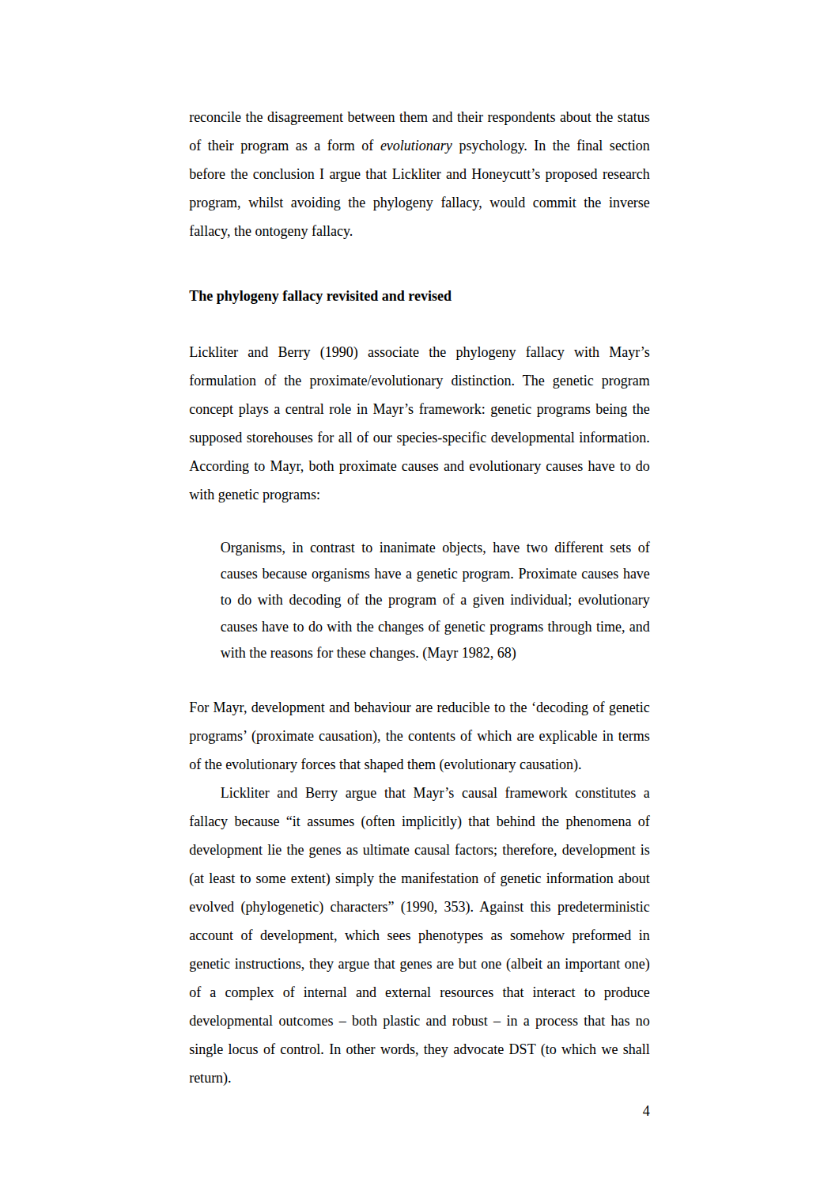reconcile the disagreement between them and their respondents about the status of their program as a form of evolutionary psychology. In the final section before the conclusion I argue that Lickliter and Honeycutt’s proposed research program, whilst avoiding the phylogeny fallacy, would commit the inverse fallacy, the ontogeny fallacy.
The phylogeny fallacy revisited and revised
Lickliter and Berry (1990) associate the phylogeny fallacy with Mayr’s formulation of the proximate/evolutionary distinction. The genetic program concept plays a central role in Mayr’s framework: genetic programs being the supposed storehouses for all of our species-specific developmental information. According to Mayr, both proximate causes and evolutionary causes have to do with genetic programs:
Organisms, in contrast to inanimate objects, have two different sets of causes because organisms have a genetic program. Proximate causes have to do with decoding of the program of a given individual; evolutionary causes have to do with the changes of genetic programs through time, and with the reasons for these changes. (Mayr 1982, 68)
For Mayr, development and behaviour are reducible to the ‘decoding of genetic programs’ (proximate causation), the contents of which are explicable in terms of the evolutionary forces that shaped them (evolutionary causation).
Lickliter and Berry argue that Mayr’s causal framework constitutes a fallacy because “it assumes (often implicitly) that behind the phenomena of development lie the genes as ultimate causal factors; therefore, development is (at least to some extent) simply the manifestation of genetic information about evolved (phylogenetic) characters” (1990, 353). Against this predeterministic account of development, which sees phenotypes as somehow preformed in genetic instructions, they argue that genes are but one (albeit an important one) of a complex of internal and external resources that interact to produce developmental outcomes – both plastic and robust – in a process that has no single locus of control. In other words, they advocate DST (to which we shall return).
4